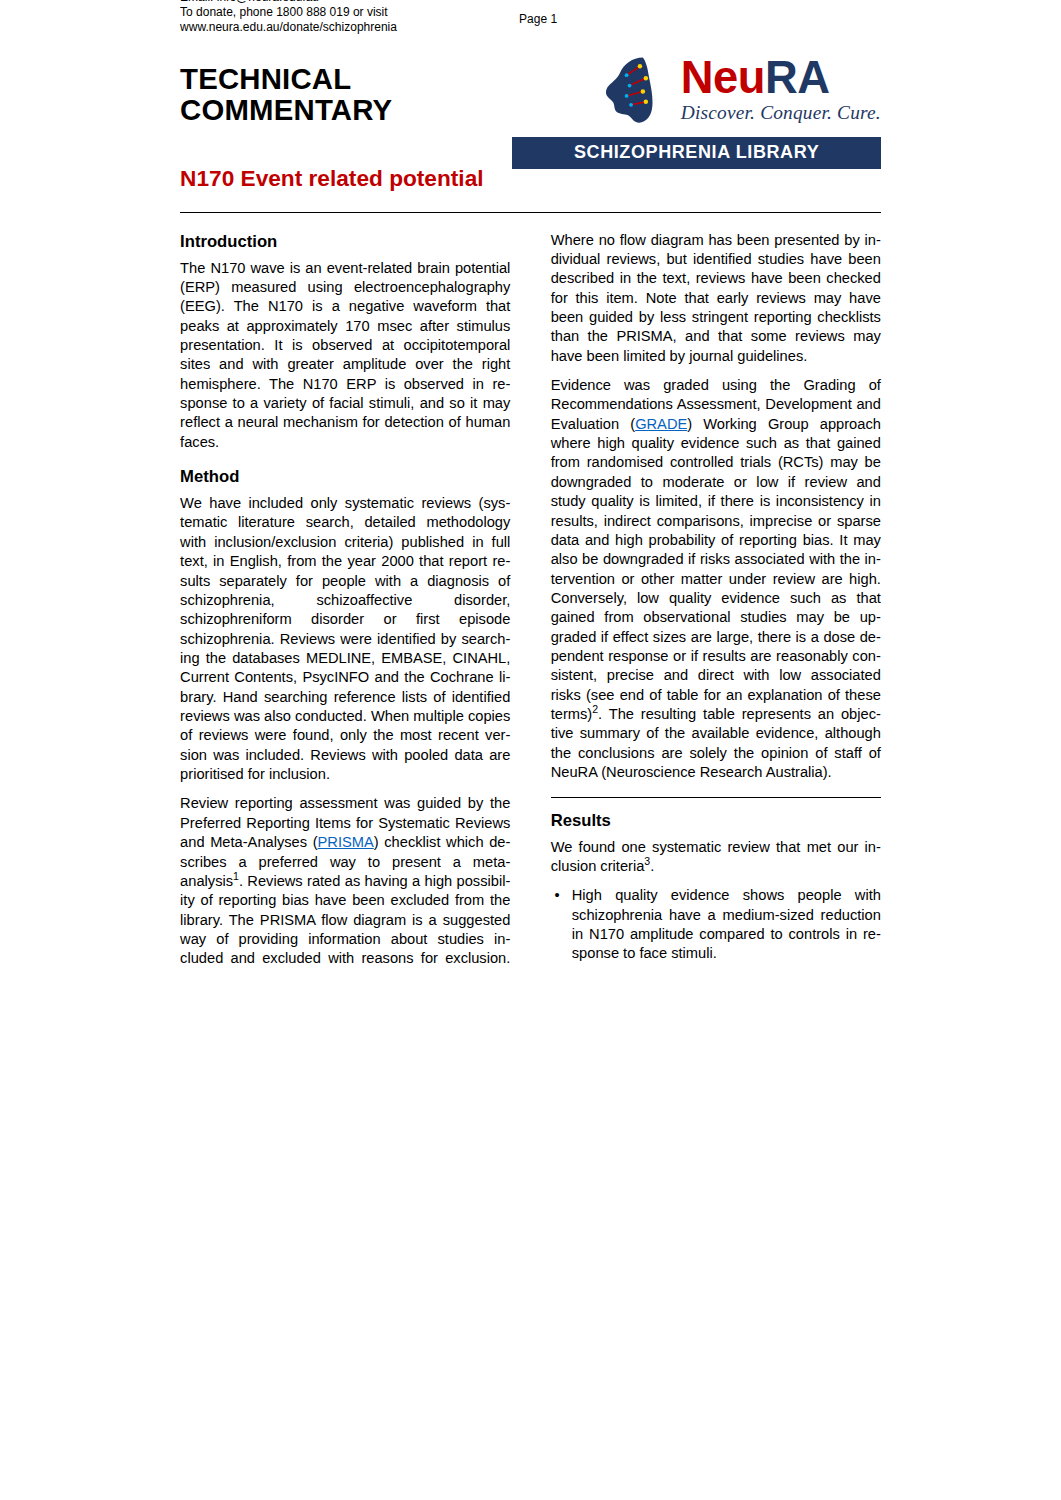TECHNICAL
COMMENTARY
N170 Event related potential
Neu RA
Discover. Conquer. Cure.
SCHIZOPHRENIA LIBRARY
Introduction
The N170 wave is an event-related brain potential (ERP) measured using electroencephalography (EEG). The N170 is a negative waveform that peaks at approximately 170 msec after stimulus presentation. It is observed at occipitotemporal sites and with greater amplitude over the right hemisphere. The N170 ERP is observed in response to a variety of facial stimuli, and so it may reflect a neural mechanism for detection of human faces.
Method
We have included only systematic reviews (systematic literature search, detailed methodology with inclusion/exclusion criteria) published in full text, in English, from the year 2000 that report results separately for people with a diagnosis of schizophrenia, schizoaffective disorder, schizophreniform disorder or first episode schizophrenia. Reviews were identified by searching the databases MEDLINE, EMBASE, CINAHL, Current Contents, PsycINFO and the Cochrane library. Hand searching reference lists of identified reviews was also conducted. When multiple copies of reviews were found, only the most recent version was included. Reviews with pooled data are prioritised for inclusion.
Review reporting assessment was guided by the Preferred Reporting Items for Systematic Reviews and Meta-Analyses (PRISMA) checklist which describes a preferred way to present a meta-analysis1. Reviews rated as having a high possibility of reporting bias have been excluded from the library. The PRISMA flow diagram is a suggested way of providing information about studies included and excluded with reasons for exclusion. Where no flow diagram has been presented by individual reviews, but identified studies have been described in the text, reviews have been checked for this item. Note that early reviews may have been guided by less stringent reporting checklists than the PRISMA, and that some reviews may have been limited by journal guidelines.
Evidence was graded using the Grading of Recommendations Assessment, Development and Evaluation (GRADE) Working Group approach where high quality evidence such as that gained from randomised controlled trials (RCTs) may be downgraded to moderate or low if review and study quality is limited, if there is inconsistency in results, indirect comparisons, imprecise or sparse data and high probability of reporting bias. It may also be downgraded if risks associated with the intervention or other matter under review are high. Conversely, low quality evidence such as that gained from observational studies may be upgraded if effect sizes are large, there is a dose dependent response or if results are reasonably consistent, precise and direct with low associated risks (see end of table for an explanation of these terms)2. The resulting table represents an objective summary of the available evidence, although the conclusions are solely the opinion of staff of NeuRA (Neuroscience Research Australia).
Results
We found one systematic review that met our inclusion criteria3.
High quality evidence shows people with schizophrenia have a medium-sized reduction in N170 amplitude compared to controls in response to face stimuli.
NeuRA N170
October 2020
Margarete Ainsworth Building, Barker Street, Randwick NSW 2031. Phone: 02 9399 1000. Email: info@neura.edu.au
To donate, phone 1800 888 019 or visit www.neura.edu.au/donate/schizophrenia
Page 1